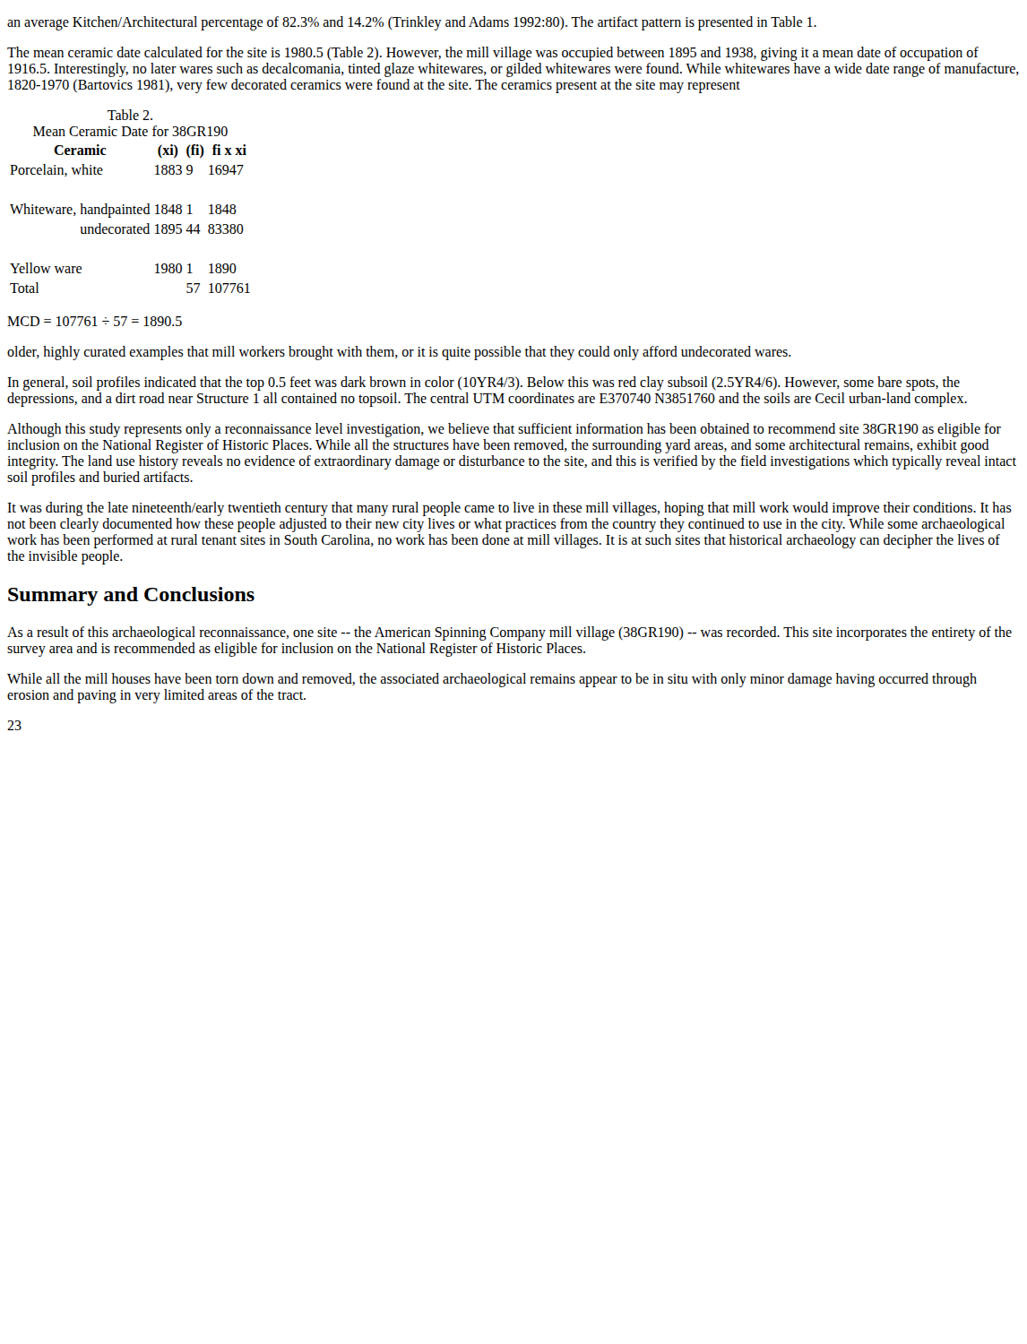an average Kitchen/Architectural percentage of 82.3% and 14.2% (Trinkley and Adams 1992:80). The artifact pattern is presented in Table 1.
The mean ceramic date calculated for the site is 1980.5 (Table 2). However, the mill village was occupied between 1895 and 1938, giving it a mean date of occupation of 1916.5. Interestingly, no later wares such as decalcomania, tinted glaze whitewares, or gilded whitewares were found. While whitewares have a wide date range of manufacture, 1820-1970 (Bartovics 1981), very few decorated ceramics were found at the site. The ceramics present at the site may represent
Table 2. Mean Ceramic Date for 38GR190
| Ceramic | (xi) | (fi) | fi x xi |
| --- | --- | --- | --- |
| Porcelain, white | 1883 | 9 | 16947 |
| Whiteware, | handpainted | 1848 | 1 | 1848 |
| | undecorated | 1895 | 44 | 83380 |
| Yellow ware | 1980 | 1 | 1890 |
| Total | | 57 | 107761 |
MCD = 107761 ÷ 57 = 1890.5
older, highly curated examples that mill workers brought with them, or it is quite possible that they could only afford undecorated wares.
In general, soil profiles indicated that the top 0.5 feet was dark brown in color (10YR4/3). Below this was red clay subsoil (2.5YR4/6). However, some bare spots, the depressions, and a dirt road near Structure 1 all contained no topsoil. The central UTM coordinates are E370740 N3851760 and the soils are Cecil urban-land complex.
Although this study represents only a reconnaissance level investigation, we believe that sufficient information has been obtained to recommend site 38GR190 as eligible for inclusion on the National Register of Historic Places. While all the structures have been removed, the surrounding yard areas, and some architectural remains, exhibit good integrity. The land use history reveals no evidence of extraordinary damage or disturbance to the site, and this is verified by the field investigations which typically reveal intact soil profiles and buried artifacts.
It was during the late nineteenth/early twentieth century that many rural people came to live in these mill villages, hoping that mill work would improve their conditions. It has not been clearly documented how these people adjusted to their new city lives or what practices from the country they continued to use in the city. While some archaeological work has been performed at rural tenant sites in South Carolina, no work has been done at mill villages. It is at such sites that historical archaeology can decipher the lives of the invisible people.
Summary and Conclusions
As a result of this archaeological reconnaissance, one site -- the American Spinning Company mill village (38GR190) -- was recorded. This site incorporates the entirety of the survey area and is recommended as eligible for inclusion on the National Register of Historic Places.
While all the mill houses have been torn down and removed, the associated archaeological remains appear to be in situ with only minor damage having occurred through erosion and paving in very limited areas of the tract.
23